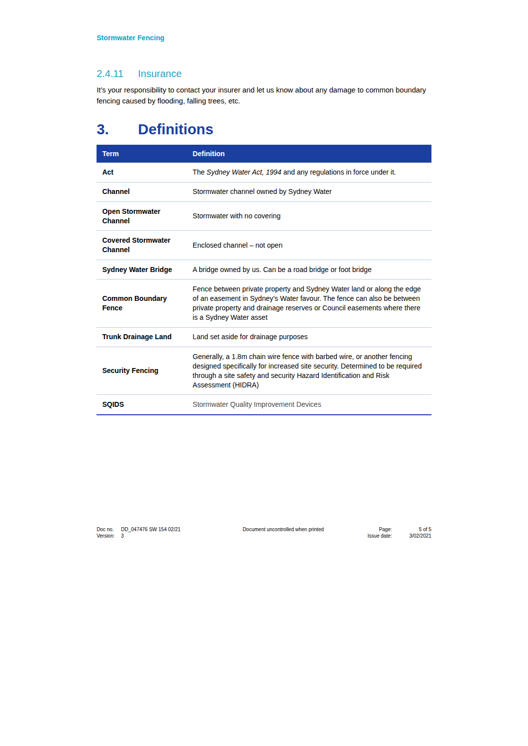Stormwater Fencing
2.4.11 Insurance
It’s your responsibility to contact your insurer and let us know about any damage to common boundary fencing caused by flooding, falling trees, etc.
3. Definitions
| Term | Definition |
| --- | --- |
| Act | The Sydney Water Act, 1994 and any regulations in force under it. |
| Channel | Stormwater channel owned by Sydney Water |
| Open Stormwater Channel | Stormwater with no covering |
| Covered Stormwater Channel | Enclosed channel – not open |
| Sydney Water Bridge | A bridge owned by us. Can be a road bridge or foot bridge |
| Common Boundary Fence | Fence between private property and Sydney Water land or along the edge of an easement in Sydney’s Water favour. The fence can also be between private property and drainage reserves or Council easements where there is a Sydney Water asset |
| Trunk Drainage Land | Land set aside for drainage purposes |
| Security Fencing | Generally, a 1.8m chain wire fence with barbed wire, or another fencing designed specifically for increased site security. Determined to be required through a site safety and security Hazard Identification and Risk Assessment (HIDRA) |
| SQIDS | Stormwater Quality Improvement Devices |
| Doc no. | DD_047476 SW 154 02/21 | Document uncontrolled when printed | Page: | 5 of 5 |
| Version: | 3 | | Issue date: | 3/02/2021 |